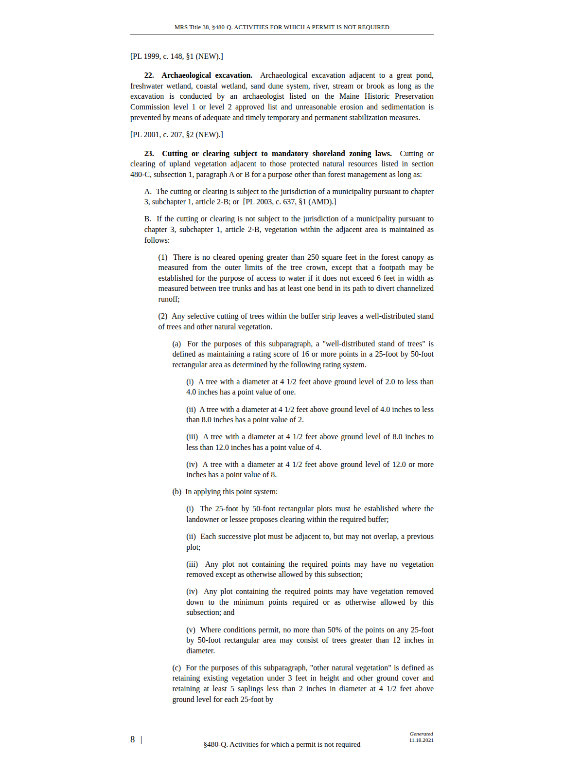MRS Title 38, §480-Q. ACTIVITIES FOR WHICH A PERMIT IS NOT REQUIRED
[PL 1999, c. 148, §1 (NEW).]
22. Archaeological excavation. Archaeological excavation adjacent to a great pond, freshwater wetland, coastal wetland, sand dune system, river, stream or brook as long as the excavation is conducted by an archaeologist listed on the Maine Historic Preservation Commission level 1 or level 2 approved list and unreasonable erosion and sedimentation is prevented by means of adequate and timely temporary and permanent stabilization measures.
[PL 2001, c. 207, §2 (NEW).]
23. Cutting or clearing subject to mandatory shoreland zoning laws. Cutting or clearing of upland vegetation adjacent to those protected natural resources listed in section 480‑C, subsection 1, paragraph A or B for a purpose other than forest management as long as:
A. The cutting or clearing is subject to the jurisdiction of a municipality pursuant to chapter 3, subchapter 1, article 2‑B; or [PL 2003, c. 637, §1 (AMD).]
B. If the cutting or clearing is not subject to the jurisdiction of a municipality pursuant to chapter 3, subchapter 1, article 2‑B, vegetation within the adjacent area is maintained as follows:
(1) There is no cleared opening greater than 250 square feet in the forest canopy as measured from the outer limits of the tree crown, except that a footpath may be established for the purpose of access to water if it does not exceed 6 feet in width as measured between tree trunks and has at least one bend in its path to divert channelized runoff;
(2) Any selective cutting of trees within the buffer strip leaves a well-distributed stand of trees and other natural vegetation.
(a) For the purposes of this subparagraph, a "well-distributed stand of trees" is defined as maintaining a rating score of 16 or more points in a 25-foot by 50-foot rectangular area as determined by the following rating system.
(i) A tree with a diameter at 4 1/2 feet above ground level of 2.0 to less than 4.0 inches has a point value of one.
(ii) A tree with a diameter at 4 1/2 feet above ground level of 4.0 inches to less than 8.0 inches has a point value of 2.
(iii) A tree with a diameter at 4 1/2 feet above ground level of 8.0 inches to less than 12.0 inches has a point value of 4.
(iv) A tree with a diameter at 4 1/2 feet above ground level of 12.0 or more inches has a point value of 8.
(b) In applying this point system:
(i) The 25-foot by 50-foot rectangular plots must be established where the landowner or lessee proposes clearing within the required buffer;
(ii) Each successive plot must be adjacent to, but may not overlap, a previous plot;
(iii) Any plot not containing the required points may have no vegetation removed except as otherwise allowed by this subsection;
(iv) Any plot containing the required points may have vegetation removed down to the minimum points required or as otherwise allowed by this subsection; and
(v) Where conditions permit, no more than 50% of the points on any 25-foot by 50-foot rectangular area may consist of trees greater than 12 inches in diameter.
(c) For the purposes of this subparagraph, "other natural vegetation" is defined as retaining existing vegetation under 3 feet in height and other ground cover and retaining at least 5 saplings less than 2 inches in diameter at 4 1/2 feet above ground level for each 25-foot by
8|
§480-Q. Activities for which a permit is not required
Generated
11.18.2021